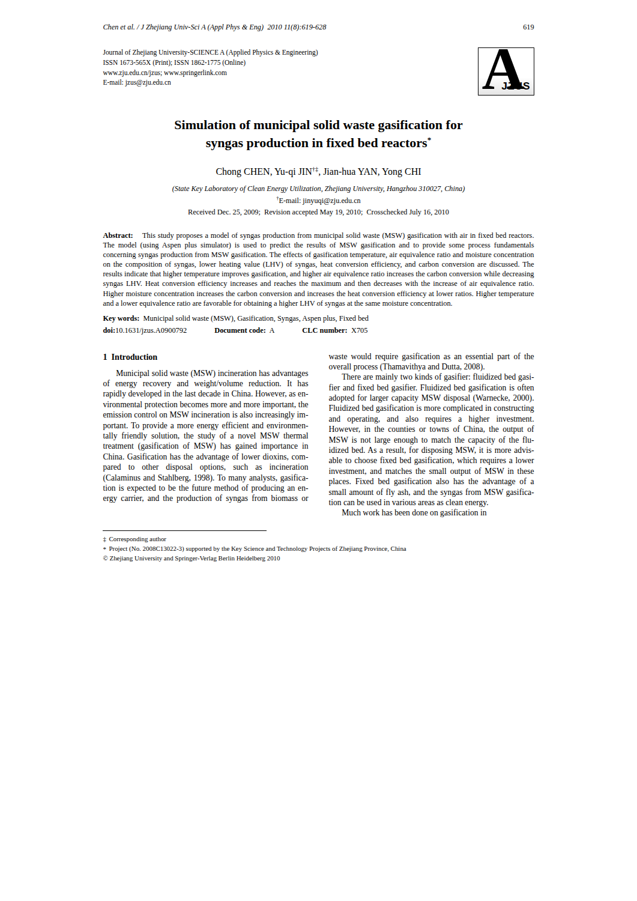Chen et al. / J Zhejiang Univ-Sci A (Appl Phys & Eng) 2010 11(8):619-628 619
Journal of Zhejiang University-SCIENCE A (Applied Physics & Engineering)
ISSN 1673-565X (Print); ISSN 1862-1775 (Online)
www.zju.edu.cn/jzus; www.springerlink.com
E-mail: jzus@zju.edu.cn
A JZUS
Simulation of municipal solid waste gasification for
syngas production in fixed bed reactors*
Chong CHEN, Yu-qi JIN†‡, Jian-hua YAN, Yong CHI
(State Key Laboratory of Clean Energy Utilization, Zhejiang University, Hangzhou 310027, China)
†E-mail: jinyuqi@zju.edu.cn
Received Dec. 25, 2009; Revision accepted May 19, 2010; Crosschecked July 16, 2010
Abstract: This study proposes a model of syngas production from municipal solid waste (MSW) gasification with air in fixed bed reactors. The model (using Aspen plus simulator) is used to predict the results of MSW gasification and to provide some process fundamentals concerning syngas production from MSW gasification. The effects of gasification temperature, air equivalence ratio and moisture concentration on the composition of syngas, lower heating value (LHV) of syngas, heat conversion efficiency, and carbon conversion are discussed. The results indicate that higher temperature improves gasification, and higher air equivalence ratio increases the carbon conversion while decreasing syngas LHV. Heat conversion efficiency increases and reaches the maximum and then decreases with the increase of air equivalence ratio. Higher moisture concentration increases the carbon conversion and increases the heat conversion efficiency at lower ratios. Higher temperature and a lower equivalence ratio are favorable for obtaining a higher LHV of syngas at the same moisture concentration.
Key words: Municipal solid waste (MSW), Gasification, Syngas, Aspen plus, Fixed bed
doi: 10.1631/jzus.A0900792 Document code: A CLC number: X705
1 Introduction
Municipal solid waste (MSW) incineration has advantages of energy recovery and weight/volume reduction. It has rapidly developed in the last decade in China. However, as environmental protection becomes more and more important, the emission control on MSW incineration is also increasingly important. To provide a more energy efficient and environmentally friendly solution, the study of a novel MSW thermal treatment (gasification of MSW) has gained importance in China. Gasification has the advantage of lower dioxins, compared to other disposal options, such as incineration (Calaminus and Stahlberg, 1998). To many analysts, gasification is expected to be the future method of producing an energy carrier, and the production of syngas from biomass or waste would require gasification as an essential part of the overall process (Thamavithya and Dutta, 2008).
There are mainly two kinds of gasifier: fluidized bed gasifier and fixed bed gasifier. Fluidized bed gasification is often adopted for larger capacity MSW disposal (Warnecke, 2000). Fluidized bed gasification is more complicated in constructing and operating, and also requires a higher investment. However, in the counties or towns of China, the output of MSW is not large enough to match the capacity of the fluidized bed. As a result, for disposing MSW, it is more advisable to choose fixed bed gasification, which requires a lower investment, and matches the small output of MSW in these places. Fixed bed gasification also has the advantage of a small amount of fly ash, and the syngas from MSW gasification can be used in various areas as clean energy.
Much work has been done on gasification in
‡Corresponding author
*Project (No. 2008C13022-3) supported by the Key Science and Technology Projects of Zhejiang Province, China
© Zhejiang University and Springer-Verlag Berlin Heidelberg 2010